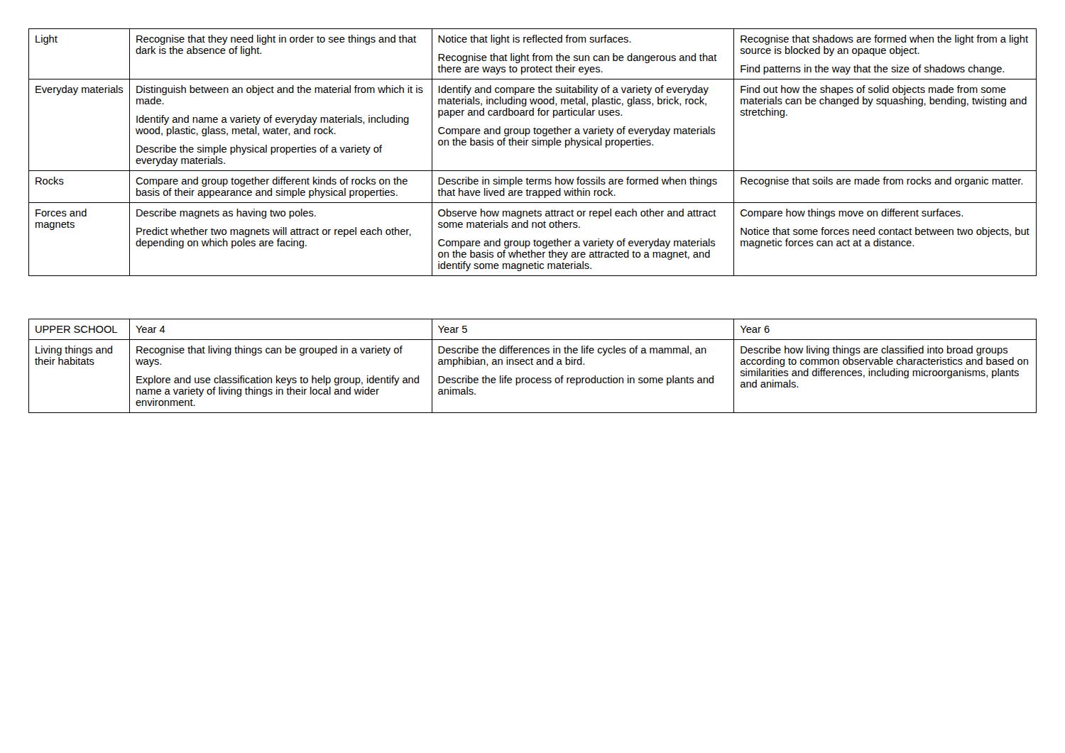| Light | Recognise that they need light in order to see things and that dark is the absence of light. | Notice that light is reflected from surfaces. Recognise that light from the sun can be dangerous and that there are ways to protect their eyes. | Recognise that shadows are formed when the light from a light source is blocked by an opaque object. Find patterns in the way that the size of shadows change. |
| Everyday materials | Distinguish between an object and the material from which it is made. Identify and name a variety of everyday materials, including wood, plastic, glass, metal, water, and rock. Describe the simple physical properties of a variety of everyday materials. | Identify and compare the suitability of a variety of everyday materials, including wood, metal, plastic, glass, brick, rock, paper and cardboard for particular uses. Compare and group together a variety of everyday materials on the basis of their simple physical properties. | Find out how the shapes of solid objects made from some materials can be changed by squashing, bending, twisting and stretching. |
| Rocks | Compare and group together different kinds of rocks on the basis of their appearance and simple physical properties. | Describe in simple terms how fossils are formed when things that have lived are trapped within rock. | Recognise that soils are made from rocks and organic matter. |
| Forces and magnets | Describe magnets as having two poles. Predict whether two magnets will attract or repel each other, depending on which poles are facing. | Observe how magnets attract or repel each other and attract some materials and not others. Compare and group together a variety of everyday materials on the basis of whether they are attracted to a magnet, and identify some magnetic materials. | Compare how things move on different surfaces. Notice that some forces need contact between two objects, but magnetic forces can act at a distance. |
| UPPER SCHOOL | Year 4 | Year 5 | Year 6 |
| Living things and their habitats | Recognise that living things can be grouped in a variety of ways. Explore and use classification keys to help group, identify and name a variety of living things in their local and wider environment. | Describe the differences in the life cycles of a mammal, an amphibian, an insect and a bird. Describe the life process of reproduction in some plants and animals. | Describe how living things are classified into broad groups according to common observable characteristics and based on similarities and differences, including microorganisms, plants and animals. |